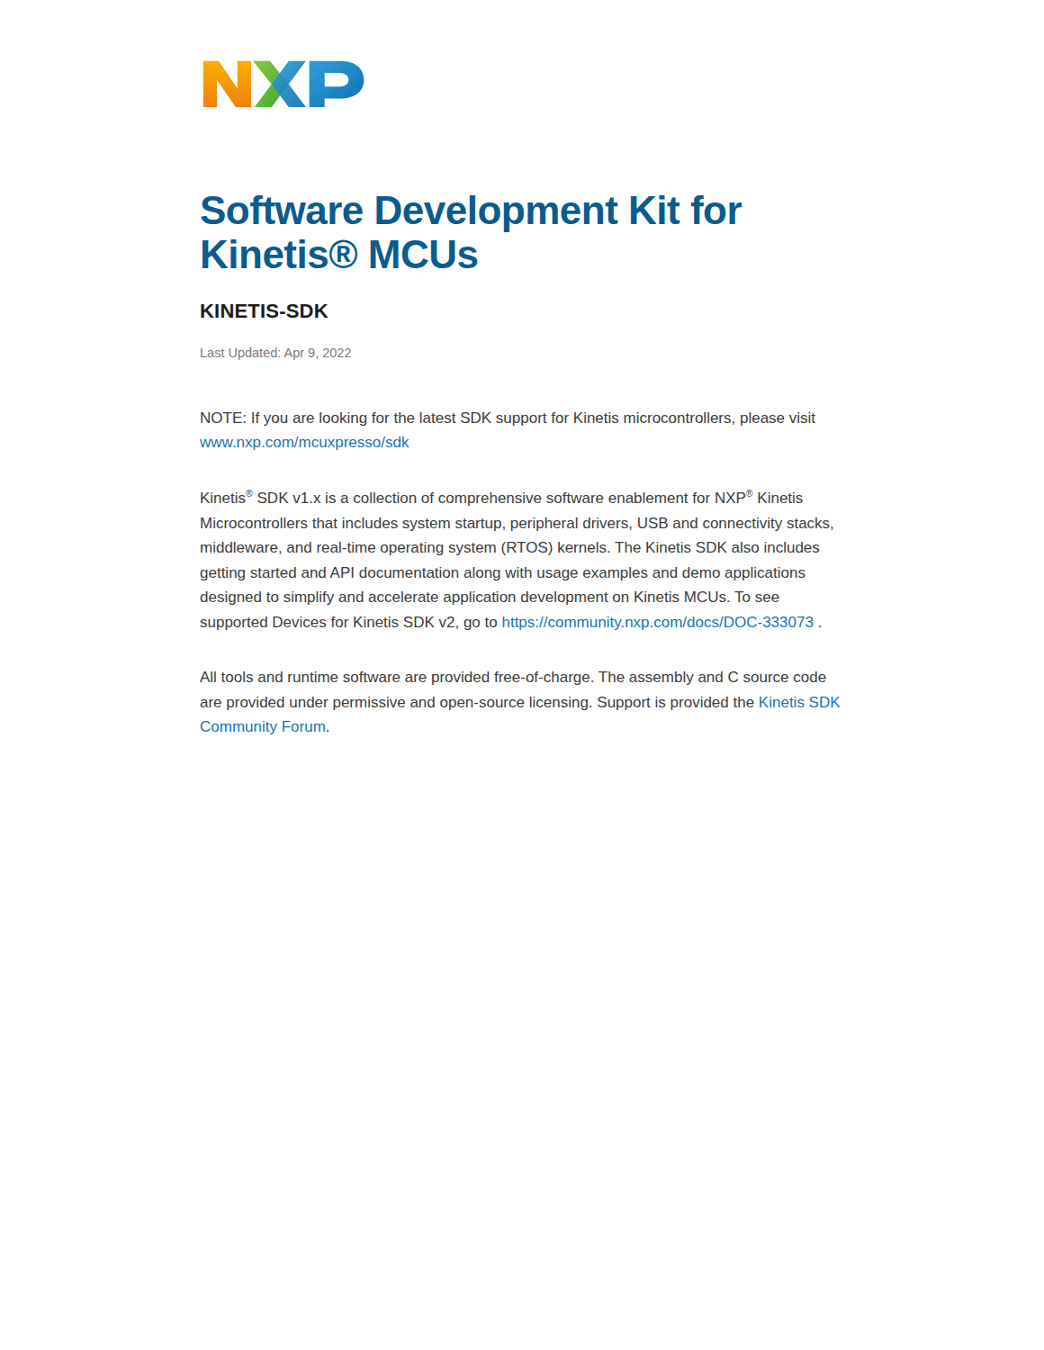Software Development Kit for
Kinetis® MCUs
KINETIS-SDK
Last Updated: Apr 9, 2022
NOTE: If you are looking for the latest SDK support for Kinetis microcontrollers, please visit www.nxp.com/mcuxpresso/sdk
Kinetis® SDK v1.x is a collection of comprehensive software enablement for NXP® Kinetis Microcontrollers that includes system startup, peripheral drivers, USB and connectivity stacks, middleware, and real-time operating system (RTOS) kernels. The Kinetis SDK also includes getting started and API documentation along with usage examples and demo applications designed to simplify and accelerate application development on Kinetis MCUs. To see supported Devices for Kinetis SDK v2, go to https://community.nxp.com/docs/DOC-333073 .
All tools and runtime software are provided free-of-charge. The assembly and C source code are provided under permissive and open-source licensing. Support is provided the Kinetis SDK Community Forum.